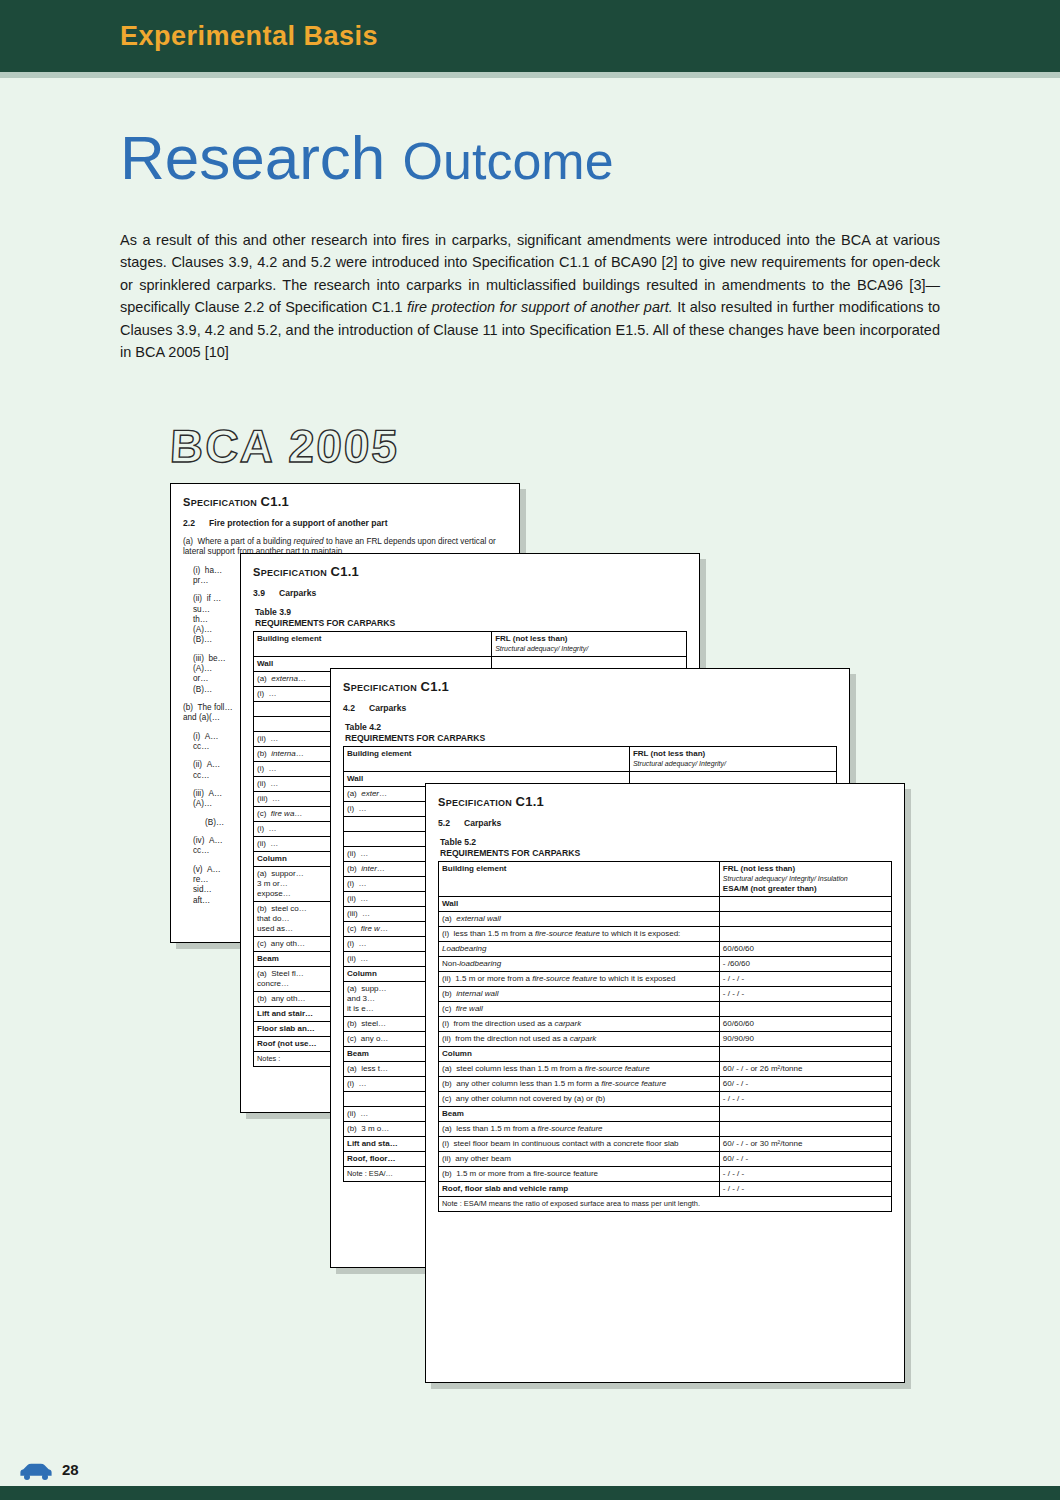Experimental Basis
Research Outcome
As a result of this and other research into fires in carparks, significant amendments were introduced into the BCA at various stages. Clauses 3.9, 4.2 and 5.2 were introduced into Specification C1.1 of BCA90 [2] to give new requirements for open-deck or sprinklered carparks. The research into carparks in multiclassified buildings resulted in amendments to the BCA96 [3]—specifically Clause 2.2 of Specification C1.1 fire protection for support of another part. It also resulted in further modifications to Clauses 3.9, 4.2 and 5.2, and the introduction of Clause 11 into Specification E1.5. All of these changes have been incorporated in BCA 2005 [10]
BCA 2005
SPECIFICATION C1.1
2.2 Fire protection for a support of another part
(a) Where a part of a building required to have an FRL depends upon direct vertical or lateral support from another part to maintain …
(i) ha…
pr…
(ii) if …
su…
th…
(A)…
(B)…
(iii) be…
(A)…
or…
(B)…
(b) The foll…
and (a)(…
(i) A…
cc…
(ii) A…
cc…
(iii) A…
(A)…
(B)…
(iv) A…
cc…
(v) A…
re…
sid…
aft…
SPECIFICATION C1.1
3.9 Carparks
Table 3.9 REQUIREMENTS FOR CARPARKS
| Building element | FRL (not less than) Structural adequacy/ Integrity/ |
| --- | --- |
| Wall | |
| (a) externa … | |
| (i) … | |
| (ii) … | |
| (b) interna … | |
| (i) … | |
| (ii) … | |
| (iii) … | |
| (c) fire wa … | |
| (i) … | |
| (ii) … | |
| Column | |
| (a) suppor… 3 m or… expose… | |
| (b) steel co… that do… used as… | |
| (c) any oth… | |
| Beam | |
| (a) Steel fl… concre… | |
| (b) any oth… | |
| Lift and stair… | |
| Floor slab an… | |
| Roof (not use… | |
| Notes : | |
SPECIFICATION C1.1
4.2 Carparks
Table 4.2 REQUIREMENTS FOR CARPARKS
| Building element | FRL (not less than) Structural adequacy/ Integrity/ |
| --- | --- |
| Wall | |
| (a) exter … | |
| (i) … | |
| (ii) … | |
| (b) inter … | |
| (i) … | |
| (ii) … | |
| (iii) … | |
| (c) fire w … | |
| (i) … | |
| (ii) … | |
| Column | |
| (a) supp… and 3… it is e… | |
| (b) steel… | |
| (c) any o… | |
| Beam | |
| (a) less t… | |
| (i) … | |
| (ii) … | |
| (b) 3 m o… | |
| Lift and sta… | |
| Roof, floor… | |
| Note : ESA/… | |
SPECIFICATION C1.1
5.2 Carparks
Table 5.2 REQUIREMENTS FOR CARPARKS
| Building element | FRL (not less than) Structural adequacy/ Integrity/ Insulation ESA/M (not greater than) |
| --- | --- |
| Wall | |
| (a) external wall | |
| (i) less than 1.5 m from a fire-source feature to which it is exposed: | |
| Loadbearing | 60/60/60 |
| Non- loadbearing | - /60/60 |
| (ii) 1.5 m or more from a fire-source feature to which it is exposed | - / - / - |
| (b) internal wall | - / - / - |
| (c) fire wall | |
| (i) from the direction used as a carpark | 60/60/60 |
| (ii) from the direction not used as a carpark | 90/90/90 |
| Column | |
| (a) steel column less than 1.5 m from a fire-source feature | 60/ - / - or 26 m²/tonne |
| (b) any other column less than 1.5 m form a fire-source feature | 60/ - / - |
| (c) any other column not covered by (a) or (b) | - / - / - |
| Beam | |
| (a) less than 1.5 m from a fire-source feature | |
| (i) steel floor beam in continuous contact with a concrete floor slab | 60/ - / - or 30 m²/tonne |
| (ii) any other beam | 60/ - / - |
| (b) 1.5 m or more from a fire-source feature | - / - / - |
| Roof, floor slab and vehicle ramp | - / - / - |
| Note : ESA/M means the ratio of exposed surface area to mass per unit length. |
28